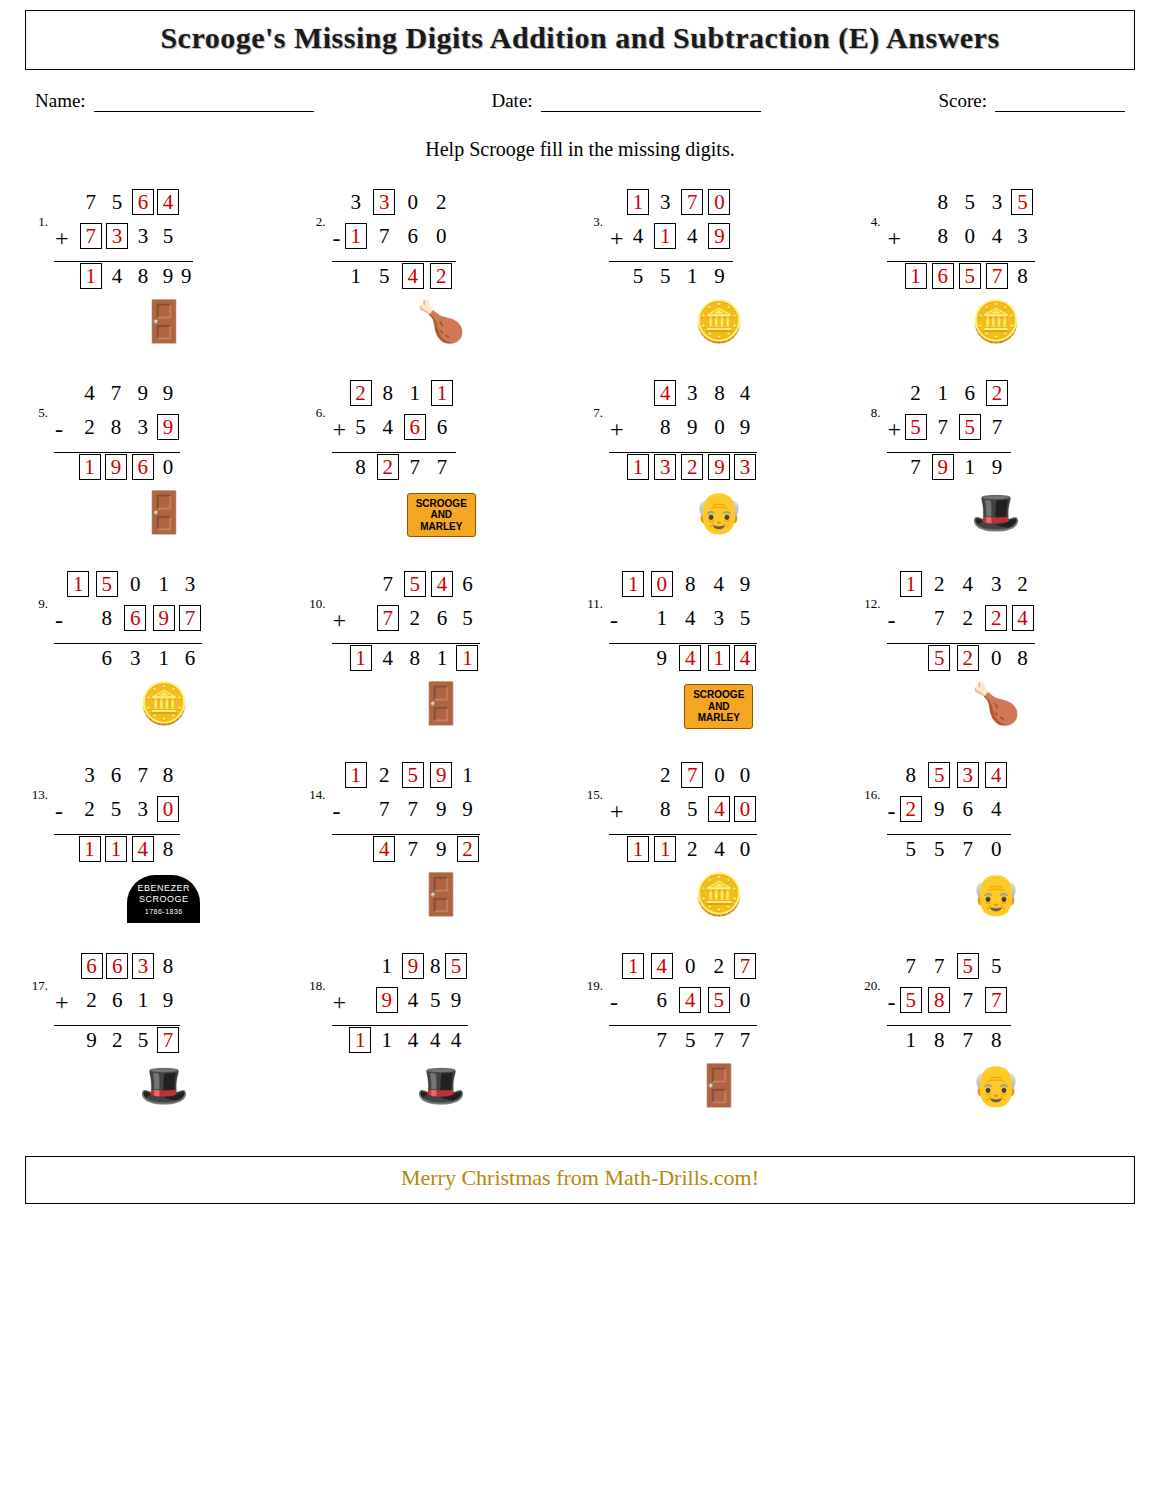Scrooge's Missing Digits Addition and Subtraction (E) Answers
Name:
Date:
Score:
Help Scrooge fill in the missing digits.
| 1. / / / 7 / 5 / 6 / 4 / / + / / 7 / 3 / 3 / 5 / / / / 1 / 4 / 8 / 9 / 9 / 🚪 | 2. / / 3 / 3 / 0 / 2 / / - / 1 / 7 / 6 / 0 / / / 1 / 5 / 4 / 2 / 🍗 | 3. / / 1 / 3 / 7 / 0 / / + / 4 / 1 / 4 / 9 / / / 5 / 5 / 1 / 9 / 🪙 | 4. / / / 8 / 5 / 3 / 5 / / + / / 8 / 0 / 4 / 3 / / / 1 / 6 / 5 / 7 / 8 / 🪙 |
| 5. / / / 4 / 7 / 9 / 9 / / - / / 2 / 8 / 3 / 9 / / / / 1 / 9 / 6 / 0 / 🚪 | 6. / / 2 / 8 / 1 / 1 / / + / 5 / 4 / 6 / 6 / / / 8 / 2 / 7 / 7 / SCROOGE AND MARLEY | 7. / / / 4 / 3 / 8 / 4 / / + / / 8 / 9 / 0 / 9 / / / 1 / 3 / 2 / 9 / 3 / 👴 | 8. / / 2 / 1 / 6 / 2 / / + / 5 / 7 / 5 / 7 / / / 7 / 9 / 1 / 9 / 🎩 |
| 9. / / 1 / 5 / 0 / 1 / 3 / / - / / 8 / 6 / 9 / 7 / / / / 6 / 3 / 1 / 6 / 🪙 | 10. / / / 7 / 5 / 4 / 6 / / + / / 7 / 2 / 6 / 5 / / / 1 / 4 / 8 / 1 / 1 / 🚪 | 11. / / 1 / 0 / 8 / 4 / 9 / / - / / 1 / 4 / 3 / 5 / / / / 9 / 4 / 1 / 4 / SCROOGE AND MARLEY | 12. / / 1 / 2 / 4 / 3 / 2 / / - / / 7 / 2 / 2 / 4 / / / / 5 / 2 / 0 / 8 / 🍗 |
| 13. / / / 3 / 6 / 7 / 8 / / - / / 2 / 5 / 3 / 0 / / / / 1 / 1 / 4 / 8 / EBENEZER SCROOGE 1786-1836 | 14. / / 1 / 2 / 5 / 9 / 1 / / - / / 7 / 7 / 9 / 9 / / / / 4 / 7 / 9 / 2 / 🚪 | 15. / / / 2 / 7 / 0 / 0 / / + / / 8 / 5 / 4 / 0 / / / 1 / 1 / 2 / 4 / 0 / 🪙 | 16. / / 8 / 5 / 3 / 4 / / - / 2 / 9 / 6 / 4 / / / 5 / 5 / 7 / 0 / 👴 |
| 17. / / / 6 / 6 / 3 / 8 / / + / / 2 / 6 / 1 / 9 / / / / 9 / 2 / 5 / 7 / 🎩 | 18. / / / 1 / 9 / 8 / 5 / / + / / 9 / 4 / 5 / 9 / / / 1 / 1 / 4 / 4 / 4 / 🎩 | 19. / / 1 / 4 / 0 / 2 / 7 / / - / / 6 / 4 / 5 / 0 / / / / 7 / 5 / 7 / 7 / 🚪 | 20. / / 7 / 7 / 5 / 5 / / - / 5 / 8 / 7 / 7 / / / 1 / 8 / 7 / 8 / 👴 |
Merry Christmas from Math-Drills.com!